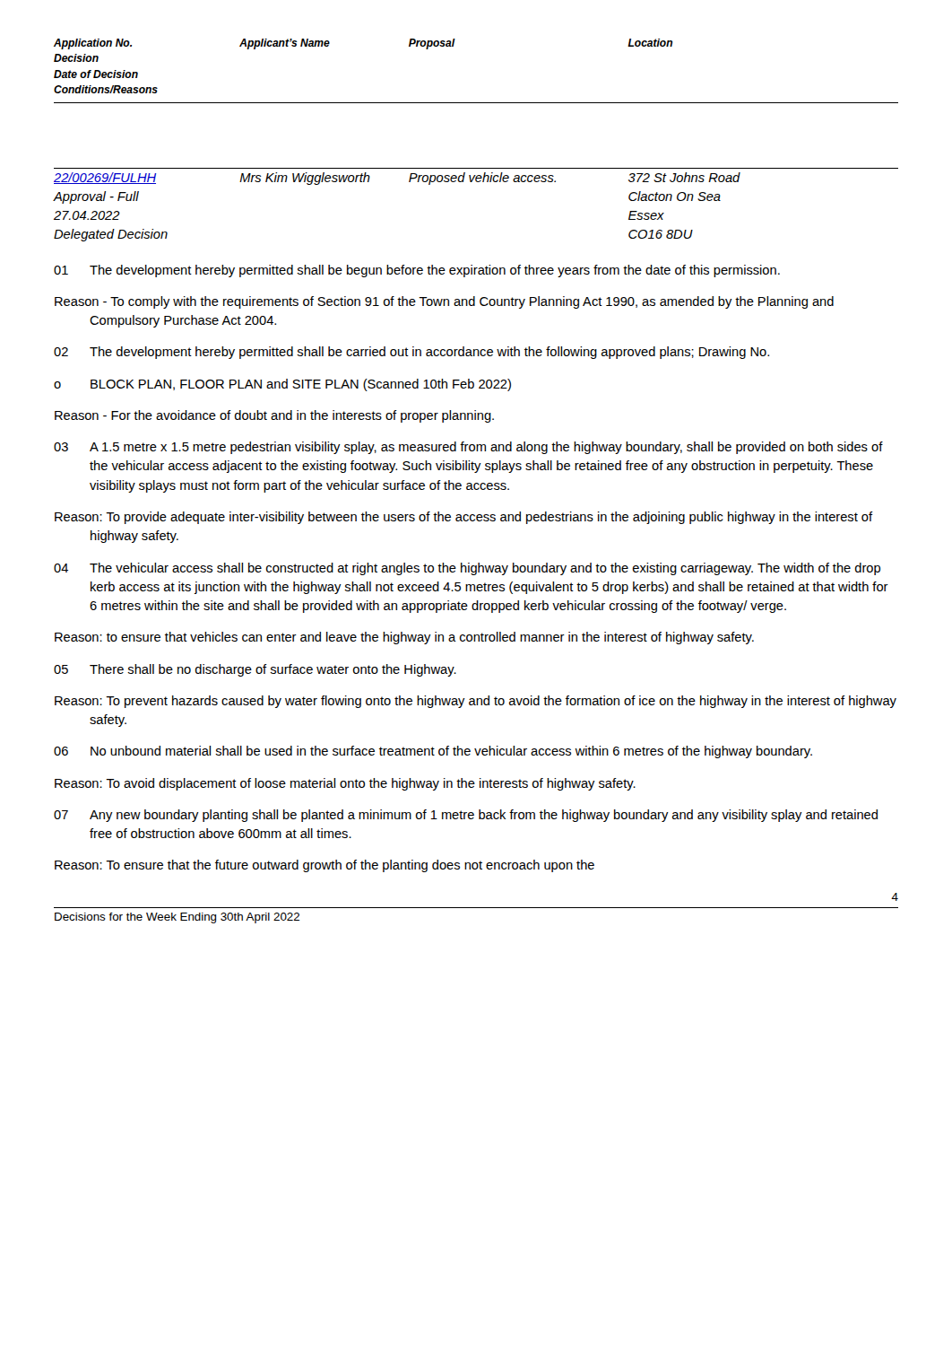| Application No. Decision Date of Decision Conditions/Reasons | Applicant’s Name | Proposal | Location |
| 22/00269/FULHH Approval - Full 27.04.2022 Delegated Decision | Mrs Kim Wigglesworth | Proposed vehicle access. | 372 St Johns Road Clacton On Sea Essex CO16 8DU |
01
The development hereby permitted shall be begun before the expiration of three years from the date of this permission.
Reason - To comply with the requirements of Section 91 of the Town and Country Planning Act 1990, as amended by the Planning and Compulsory Purchase Act 2004.
02
The development hereby permitted shall be carried out in accordance with the following approved plans; Drawing No.
o
BLOCK PLAN, FLOOR PLAN and SITE PLAN (Scanned 10th Feb 2022)
Reason - For the avoidance of doubt and in the interests of proper planning.
03
A 1.5 metre x 1.5 metre pedestrian visibility splay, as measured from and along the highway boundary, shall be provided on both sides of the vehicular access adjacent to the existing footway. Such visibility splays shall be retained free of any obstruction in perpetuity. These visibility splays must not form part of the vehicular surface of the access.
Reason: To provide adequate inter-visibility between the users of the access and pedestrians in the adjoining public highway in the interest of highway safety.
04
The vehicular access shall be constructed at right angles to the highway boundary and to the existing carriageway. The width of the drop kerb access at its junction with the highway shall not exceed 4.5 metres (equivalent to 5 drop kerbs) and shall be retained at that width for 6 metres within the site and shall be provided with an appropriate dropped kerb vehicular crossing of the footway/ verge.
Reason: to ensure that vehicles can enter and leave the highway in a controlled manner in the interest of highway safety.
05
There shall be no discharge of surface water onto the Highway.
Reason: To prevent hazards caused by water flowing onto the highway and to avoid the formation of ice on the highway in the interest of highway safety.
06
No unbound material shall be used in the surface treatment of the vehicular access within 6 metres of the highway boundary.
Reason: To avoid displacement of loose material onto the highway in the interests of highway safety.
07
Any new boundary planting shall be planted a minimum of 1 metre back from the highway boundary and any visibility splay and retained free of obstruction above 600mm at all times.
Reason: To ensure that the future outward growth of the planting does not encroach upon the
4
Decisions for the Week Ending 30th April 2022